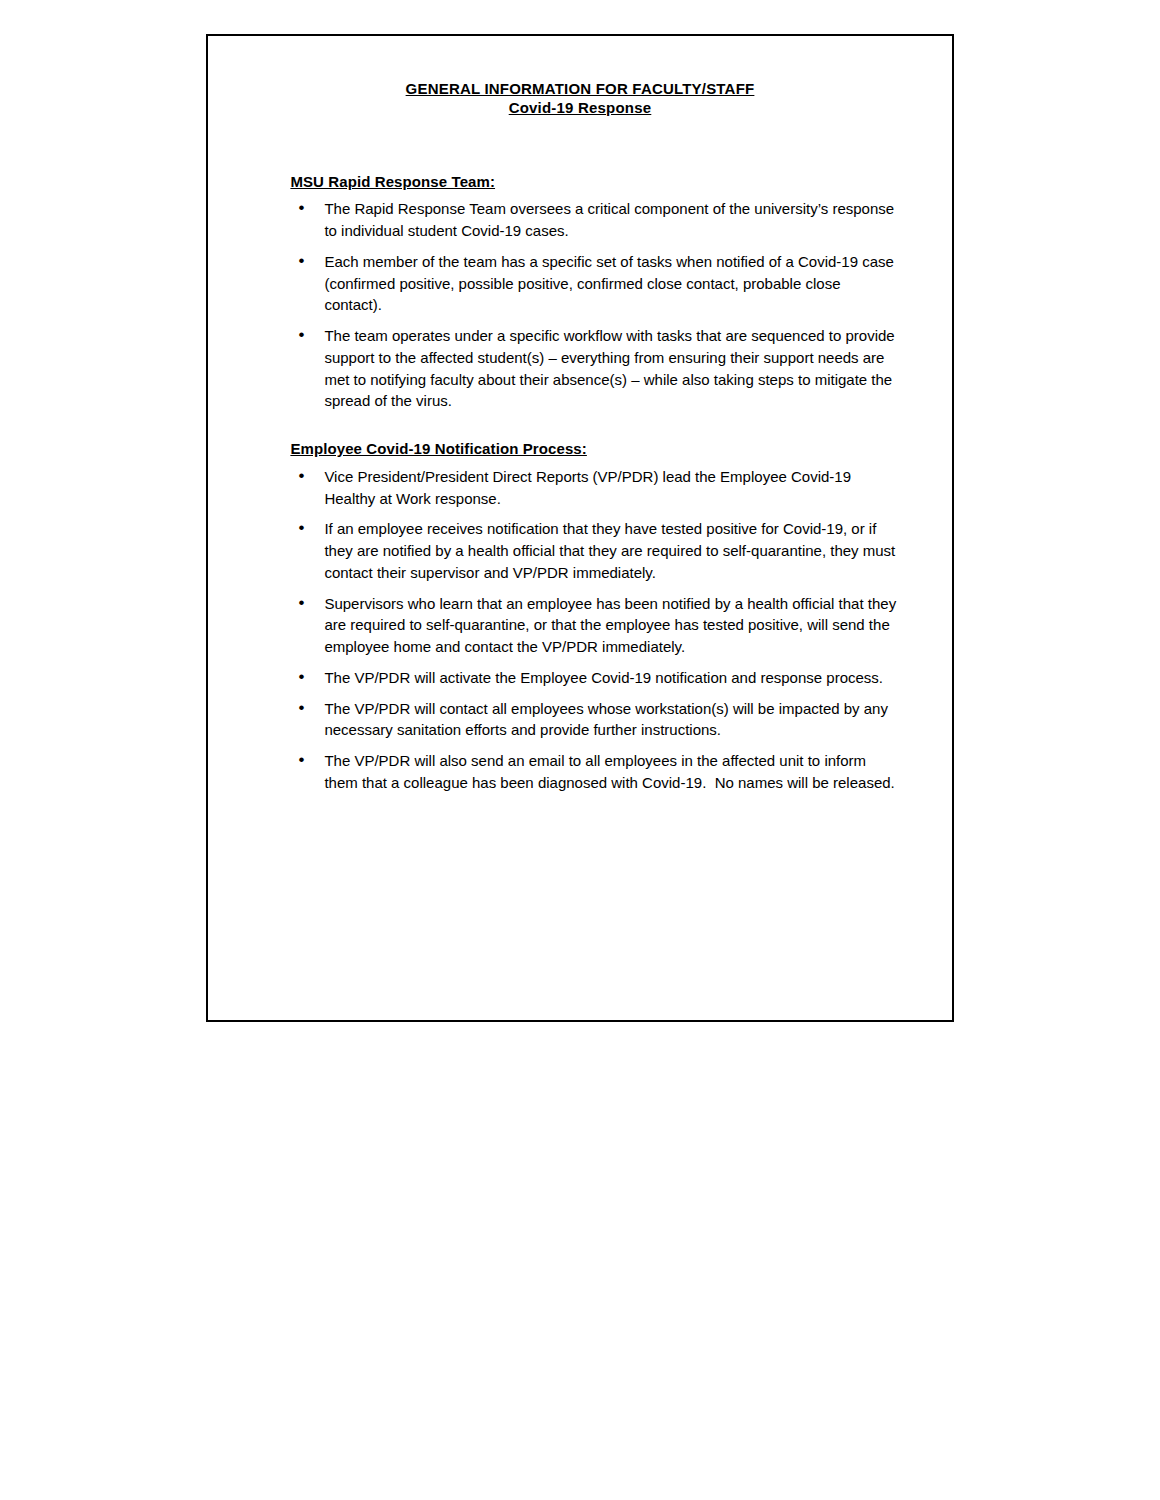GENERAL INFORMATION FOR FACULTY/STAFF
Covid-19 Response
MSU Rapid Response Team:
The Rapid Response Team oversees a critical component of the university’s response to individual student Covid-19 cases.
Each member of the team has a specific set of tasks when notified of a Covid-19 case (confirmed positive, possible positive, confirmed close contact, probable close contact).
The team operates under a specific workflow with tasks that are sequenced to provide support to the affected student(s) – everything from ensuring their support needs are met to notifying faculty about their absence(s) – while also taking steps to mitigate the spread of the virus.
Employee Covid-19 Notification Process:
Vice President/President Direct Reports (VP/PDR) lead the Employee Covid-19 Healthy at Work response.
If an employee receives notification that they have tested positive for Covid-19, or if they are notified by a health official that they are required to self-quarantine, they must contact their supervisor and VP/PDR immediately.
Supervisors who learn that an employee has been notified by a health official that they are required to self-quarantine, or that the employee has tested positive, will send the employee home and contact the VP/PDR immediately.
The VP/PDR will activate the Employee Covid-19 notification and response process.
The VP/PDR will contact all employees whose workstation(s) will be impacted by any necessary sanitation efforts and provide further instructions.
The VP/PDR will also send an email to all employees in the affected unit to inform them that a colleague has been diagnosed with Covid-19. No names will be released.